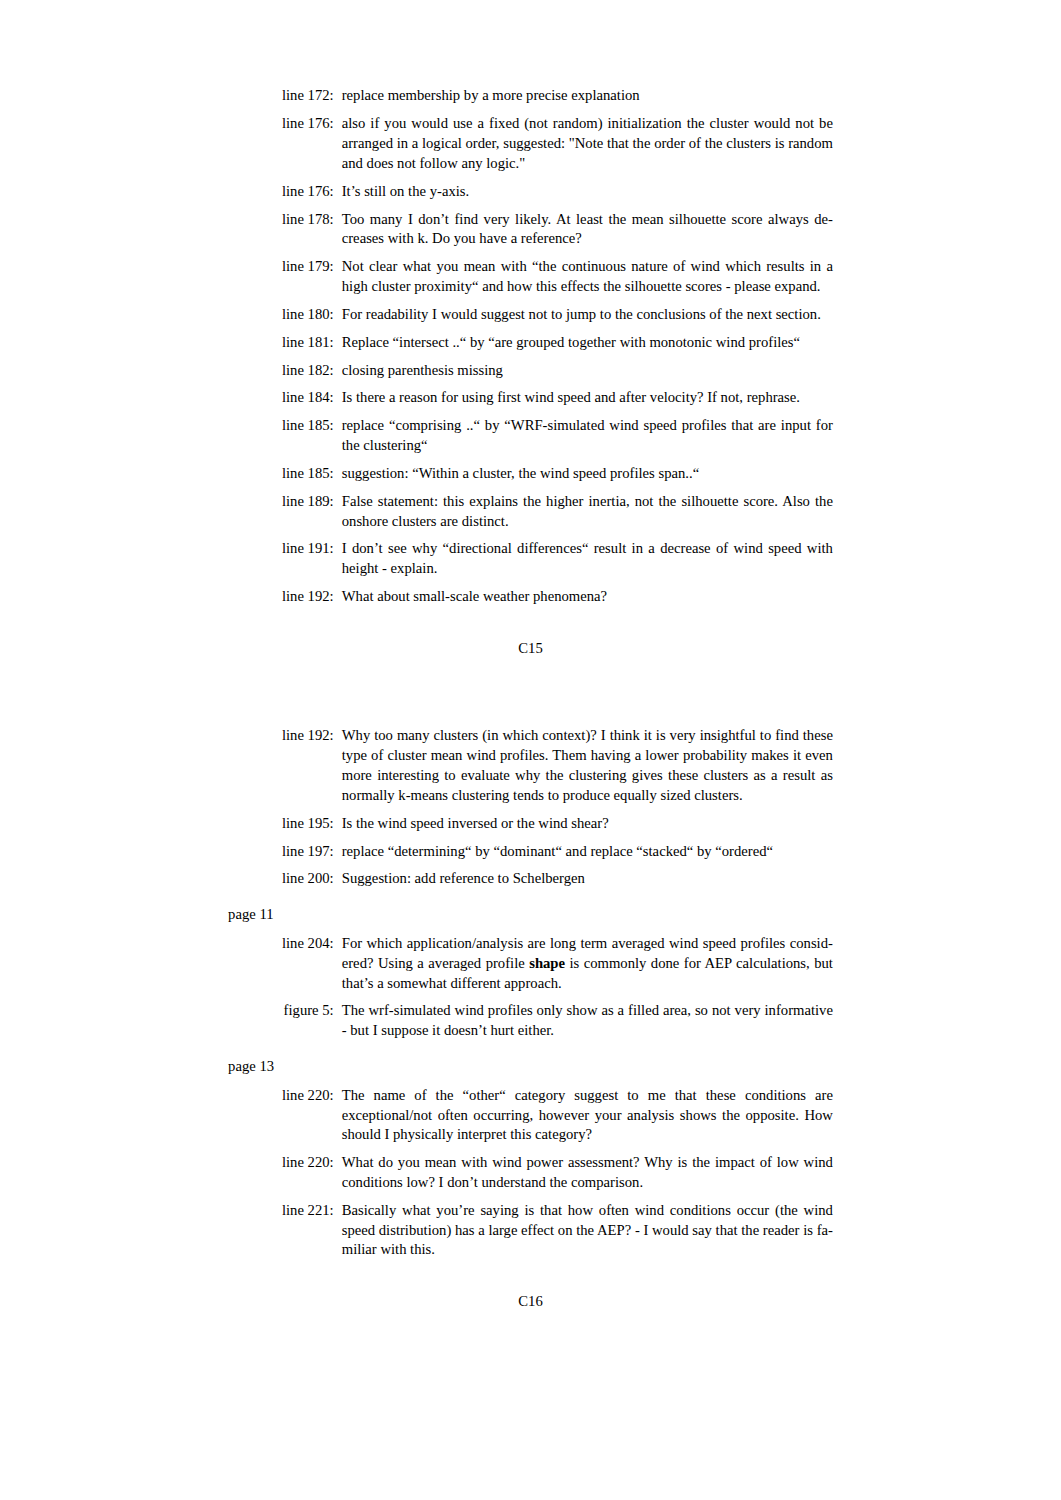line 172: replace membership by a more precise explanation
line 176: also if you would use a fixed (not random) initialization the cluster would not be arranged in a logical order, suggested: "Note that the order of the clusters is random and does not follow any logic."
line 176: It’s still on the y-axis.
line 178: Too many I don’t find very likely. At least the mean silhouette score always decreases with k. Do you have a reference?
line 179: Not clear what you mean with “the continuous nature of wind which results in a high cluster proximity“ and how this effects the silhouette scores - please expand.
line 180: For readability I would suggest not to jump to the conclusions of the next section.
line 181: Replace “intersect ..“ by “are grouped together with monotonic wind profiles“
line 182: closing parenthesis missing
line 184: Is there a reason for using first wind speed and after velocity? If not, rephrase.
line 185: replace “comprising ..“ by “WRF-simulated wind speed profiles that are input for the clustering“
line 185: suggestion: “Within a cluster, the wind speed profiles span..“
line 189: False statement: this explains the higher inertia, not the silhouette score. Also the onshore clusters are distinct.
line 191: I don’t see why “directional differences“ result in a decrease of wind speed with height - explain.
line 192: What about small-scale weather phenomena?
C15
line 192: Why too many clusters (in which context)? I think it is very insightful to find these type of cluster mean wind profiles. Them having a lower probability makes it even more interesting to evaluate why the clustering gives these clusters as a result as normally k-means clustering tends to produce equally sized clusters.
line 195: Is the wind speed inversed or the wind shear?
line 197: replace “determining“ by “dominant“ and replace “stacked“ by “ordered“
line 200: Suggestion: add reference to Schelbergen
page 11
line 204: For which application/analysis are long term averaged wind speed profiles considered? Using a averaged profile shape is commonly done for AEP calculations, but that’s a somewhat different approach.
figure 5: The wrf-simulated wind profiles only show as a filled area, so not very informative - but I suppose it doesn’t hurt either.
page 13
line 220: The name of the “other“ category suggest to me that these conditions are exceptional/not often occurring, however your analysis shows the opposite. How should I physically interpret this category?
line 220: What do you mean with wind power assessment? Why is the impact of low wind conditions low? I don’t understand the comparison.
line 221: Basically what you’re saying is that how often wind conditions occur (the wind speed distribution) has a large effect on the AEP? - I would say that the reader is familiar with this.
C16